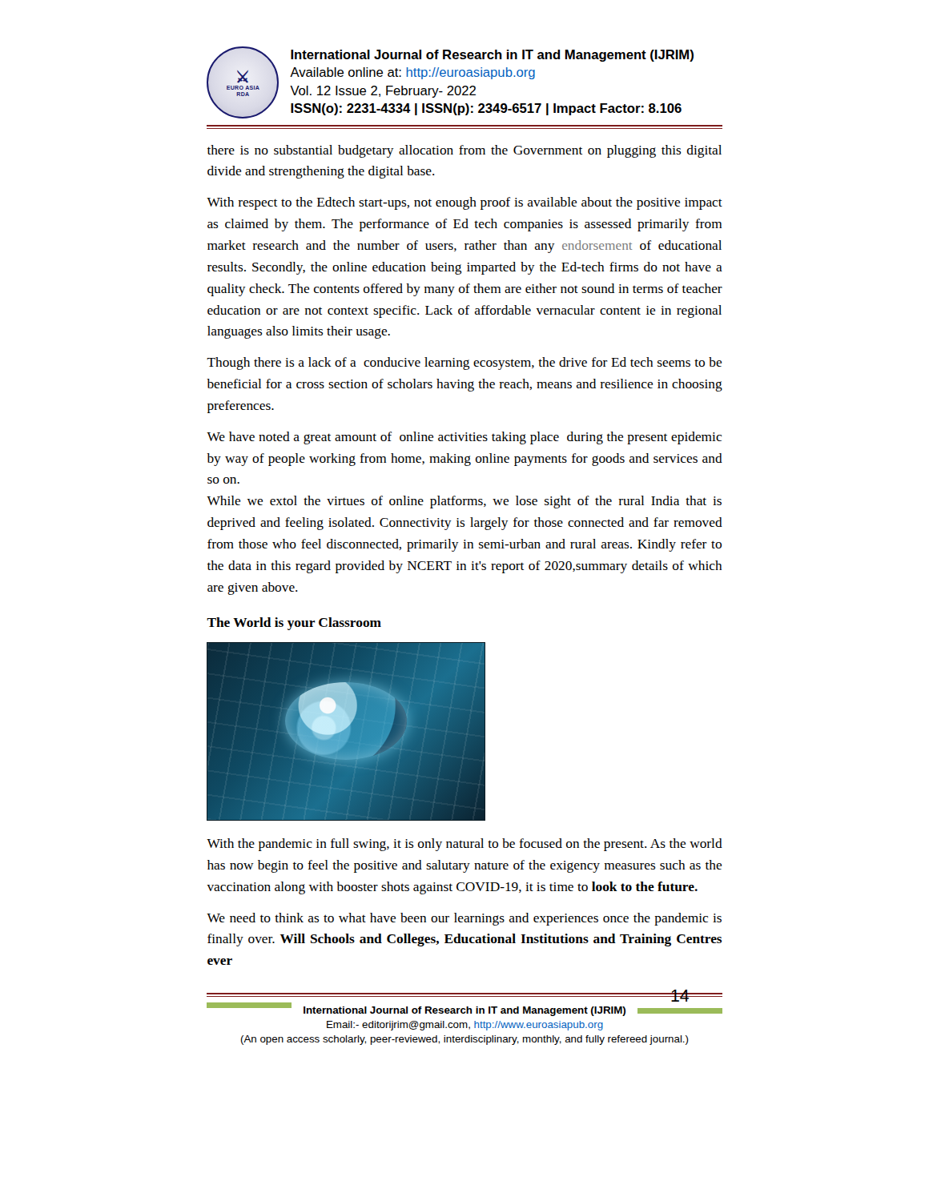⚔
EURO ASIA
RDA
International Journal of Research in IT and Management (IJRIM)
Available online at: http://euroasiapub.org
Vol. 12 Issue 2, February- 2022
ISSN(o): 2231-4334 | ISSN(p): 2349-6517 | Impact Factor: 8.106
there is no substantial budgetary allocation from the Government on plugging this digital divide and strengthening the digital base.
With respect to the Edtech start-ups, not enough proof is available about the positive impact as claimed by them. The performance of Ed tech companies is assessed primarily from market research and the number of users, rather than any endorsement of educational results. Secondly, the online education being imparted by the Ed-tech firms do not have a quality check. The contents offered by many of them are either not sound in terms of teacher education or are not context specific. Lack of affordable vernacular content ie in regional languages also limits their usage.
Though there is a lack of a conducive learning ecosystem, the drive for Ed tech seems to be beneficial for a cross section of scholars having the reach, means and resilience in choosing preferences.
We have noted a great amount of online activities taking place during the present epidemic by way of people working from home, making online payments for goods and services and so on.
While we extol the virtues of online platforms, we lose sight of the rural India that is deprived and feeling isolated. Connectivity is largely for those connected and far removed from those who feel disconnected, primarily in semi-urban and rural areas. Kindly refer to the data in this regard provided by NCERT in it's report of 2020,summary details of which are given above.
The World is your Classroom
With the pandemic in full swing, it is only natural to be focused on the present. As the world has now begin to feel the positive and salutary nature of the exigency measures such as the vaccination along with booster shots against COVID-19, it is time to look to the future.
We need to think as to what have been our learnings and experiences once the pandemic is finally over. Will Schools and Colleges, Educational Institutions and Training Centres ever
14
International Journal of Research in IT and Management (IJRIM)
Email:- editorijrim@gmail.com, http://www.euroasiapub.org
(An open access scholarly, peer-reviewed, interdisciplinary, monthly, and fully refereed journal.)